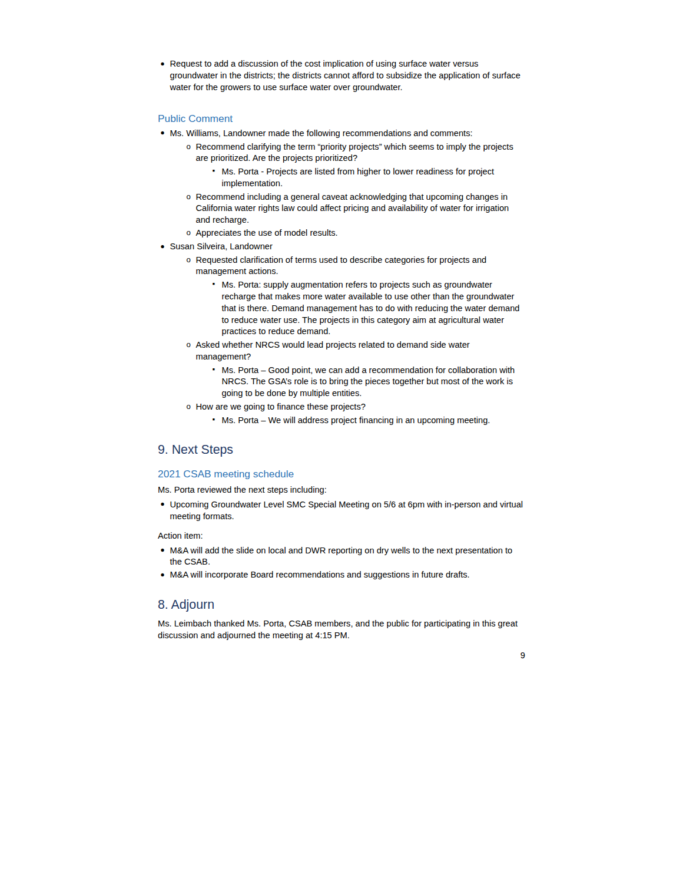Request to add a discussion of the cost implication of using surface water versus groundwater in the districts; the districts cannot afford to subsidize the application of surface water for the growers to use surface water over groundwater.
Public Comment
Ms. Williams, Landowner made the following recommendations and comments:
Recommend clarifying the term “priority projects” which seems to imply the projects are prioritized. Are the projects prioritized?
Ms. Porta - Projects are listed from higher to lower readiness for project implementation.
Recommend including a general caveat acknowledging that upcoming changes in California water rights law could affect pricing and availability of water for irrigation and recharge.
Appreciates the use of model results.
Susan Silveira, Landowner
Requested clarification of terms used to describe categories for projects and management actions.
Ms. Porta: supply augmentation refers to projects such as groundwater recharge that makes more water available to use other than the groundwater that is there. Demand management has to do with reducing the water demand to reduce water use. The projects in this category aim at agricultural water practices to reduce demand.
Asked whether NRCS would lead projects related to demand side water management?
Ms. Porta – Good point, we can add a recommendation for collaboration with NRCS. The GSA’s role is to bring the pieces together but most of the work is going to be done by multiple entities.
How are we going to finance these projects?
Ms. Porta – We will address project financing in an upcoming meeting.
9. Next Steps
2021 CSAB meeting schedule
Ms. Porta reviewed the next steps including:
Upcoming Groundwater Level SMC Special Meeting on 5/6 at 6pm with in-person and virtual meeting formats.
Action item:
M&A will add the slide on local and DWR reporting on dry wells to the next presentation to the CSAB.
M&A will incorporate Board recommendations and suggestions in future drafts.
8. Adjourn
Ms. Leimbach thanked Ms. Porta, CSAB members, and the public for participating in this great discussion and adjourned the meeting at 4:15 PM.
9